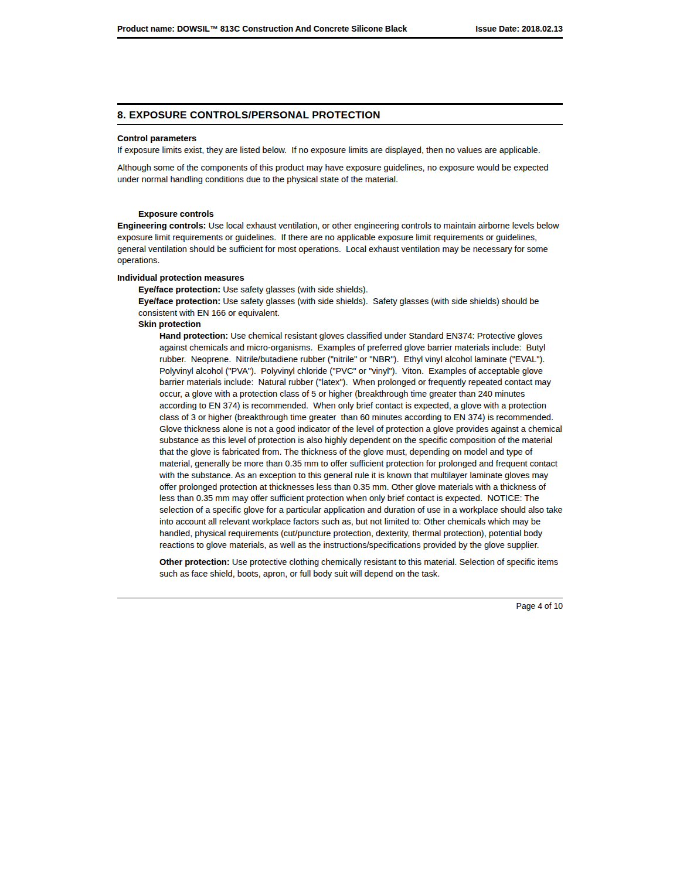Product name: DOWSIL™ 813C Construction And Concrete Silicone Black
Issue Date: 2018.02.13
8. EXPOSURE CONTROLS/PERSONAL PROTECTION
Control parameters
If exposure limits exist, they are listed below. If no exposure limits are displayed, then no values are applicable.
Although some of the components of this product may have exposure guidelines, no exposure would be expected under normal handling conditions due to the physical state of the material.
Exposure controls
Engineering controls: Use local exhaust ventilation, or other engineering controls to maintain airborne levels below exposure limit requirements or guidelines. If there are no applicable exposure limit requirements or guidelines, general ventilation should be sufficient for most operations. Local exhaust ventilation may be necessary for some operations.
Individual protection measures
Eye/face protection: Use safety glasses (with side shields).
Eye/face protection: Use safety glasses (with side shields). Safety glasses (with side shields) should be consistent with EN 166 or equivalent.
Skin protection
Hand protection: Use chemical resistant gloves classified under Standard EN374: Protective gloves against chemicals and micro-organisms. Examples of preferred glove barrier materials include: Butyl rubber. Neoprene. Nitrile/butadiene rubber ("nitrile" or "NBR"). Ethyl vinyl alcohol laminate ("EVAL"). Polyvinyl alcohol ("PVA"). Polyvinyl chloride ("PVC" or "vinyl"). Viton. Examples of acceptable glove barrier materials include: Natural rubber ("latex"). When prolonged or frequently repeated contact may occur, a glove with a protection class of 5 or higher (breakthrough time greater than 240 minutes according to EN 374) is recommended. When only brief contact is expected, a glove with a protection class of 3 or higher (breakthrough time greater than 60 minutes according to EN 374) is recommended. Glove thickness alone is not a good indicator of the level of protection a glove provides against a chemical substance as this level of protection is also highly dependent on the specific composition of the material that the glove is fabricated from. The thickness of the glove must, depending on model and type of material, generally be more than 0.35 mm to offer sufficient protection for prolonged and frequent contact with the substance. As an exception to this general rule it is known that multilayer laminate gloves may offer prolonged protection at thicknesses less than 0.35 mm. Other glove materials with a thickness of less than 0.35 mm may offer sufficient protection when only brief contact is expected. NOTICE: The selection of a specific glove for a particular application and duration of use in a workplace should also take into account all relevant workplace factors such as, but not limited to: Other chemicals which may be handled, physical requirements (cut/puncture protection, dexterity, thermal protection), potential body reactions to glove materials, as well as the instructions/specifications provided by the glove supplier.
Other protection: Use protective clothing chemically resistant to this material. Selection of specific items such as face shield, boots, apron, or full body suit will depend on the task.
Page 4 of 10